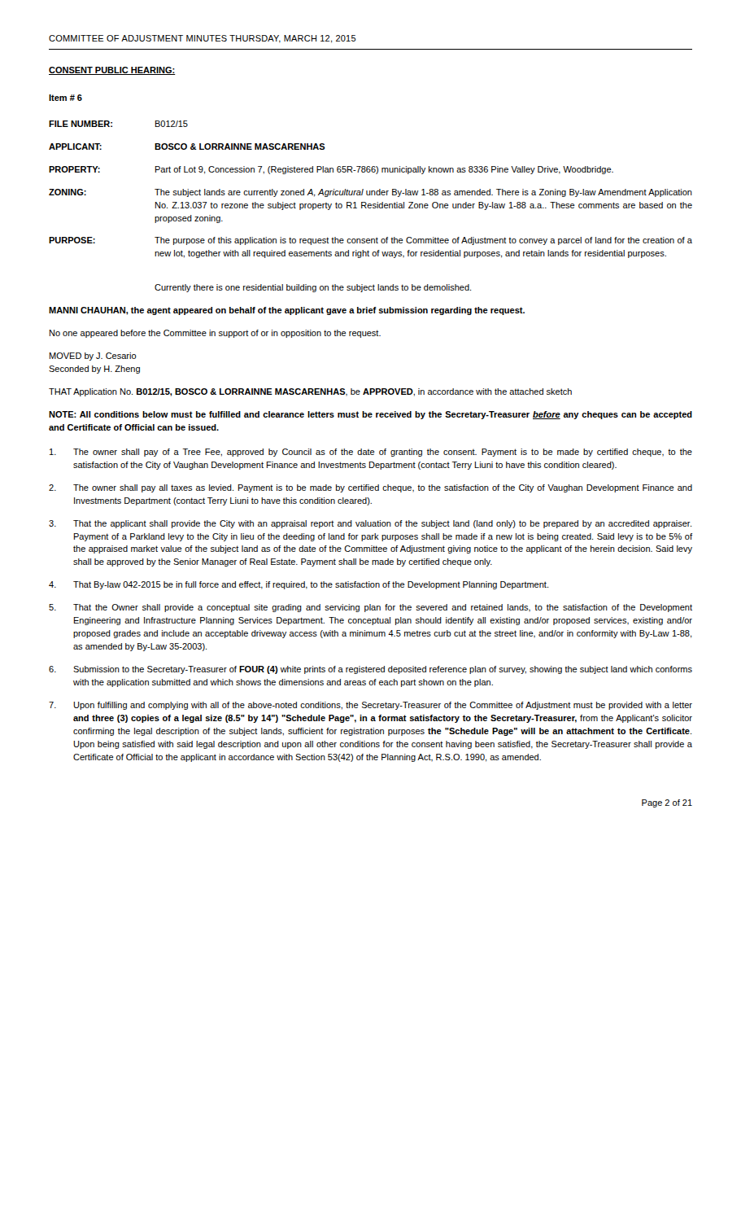COMMITTEE OF ADJUSTMENT MINUTES THURSDAY, MARCH 12, 2015
CONSENT PUBLIC HEARING:
Item # 6
| FILE NUMBER: | B012/15 |
| APPLICANT: | BOSCO & LORRAINNE MASCARENHAS |
| PROPERTY: | Part of Lot 9, Concession 7, (Registered Plan 65R-7866) municipally known as 8336 Pine Valley Drive, Woodbridge. |
| ZONING: | The subject lands are currently zoned A, Agricultural under By-law 1-88 as amended. There is a Zoning By-law Amendment Application No. Z.13.037 to rezone the subject property to R1 Residential Zone One under By-law 1-88 a.a.. These comments are based on the proposed zoning. |
| PURPOSE: | The purpose of this application is to request the consent of the Committee of Adjustment to convey a parcel of land for the creation of a new lot, together with all required easements and right of ways, for residential purposes, and retain lands for residential purposes. |
Currently there is one residential building on the subject lands to be demolished.
MANNI CHAUHAN, the agent appeared on behalf of the applicant gave a brief submission regarding the request.
No one appeared before the Committee in support of or in opposition to the request.
MOVED by J. Cesario
Seconded by H. Zheng
THAT Application No. B012/15, BOSCO & LORRAINNE MASCARENHAS, be APPROVED, in accordance with the attached sketch
NOTE: All conditions below must be fulfilled and clearance letters must be received by the Secretary-Treasurer before any cheques can be accepted and Certificate of Official can be issued.
The owner shall pay of a Tree Fee, approved by Council as of the date of granting the consent. Payment is to be made by certified cheque, to the satisfaction of the City of Vaughan Development Finance and Investments Department (contact Terry Liuni to have this condition cleared).
The owner shall pay all taxes as levied. Payment is to be made by certified cheque, to the satisfaction of the City of Vaughan Development Finance and Investments Department (contact Terry Liuni to have this condition cleared).
That the applicant shall provide the City with an appraisal report and valuation of the subject land (land only) to be prepared by an accredited appraiser. Payment of a Parkland levy to the City in lieu of the deeding of land for park purposes shall be made if a new lot is being created. Said levy is to be 5% of the appraised market value of the subject land as of the date of the Committee of Adjustment giving notice to the applicant of the herein decision. Said levy shall be approved by the Senior Manager of Real Estate. Payment shall be made by certified cheque only.
That By-law 042-2015 be in full force and effect, if required, to the satisfaction of the Development Planning Department.
That the Owner shall provide a conceptual site grading and servicing plan for the severed and retained lands, to the satisfaction of the Development Engineering and Infrastructure Planning Services Department. The conceptual plan should identify all existing and/or proposed services, existing and/or proposed grades and include an acceptable driveway access (with a minimum 4.5 metres curb cut at the street line, and/or in conformity with By-Law 1-88, as amended by By-Law 35-2003).
Submission to the Secretary-Treasurer of FOUR (4) white prints of a registered deposited reference plan of survey, showing the subject land which conforms with the application submitted and which shows the dimensions and areas of each part shown on the plan.
Upon fulfilling and complying with all of the above-noted conditions, the Secretary-Treasurer of the Committee of Adjustment must be provided with a letter and three (3) copies of a legal size (8.5" by 14") "Schedule Page", in a format satisfactory to the Secretary-Treasurer, from the Applicant's solicitor confirming the legal description of the subject lands, sufficient for registration purposes the "Schedule Page" will be an attachment to the Certificate. Upon being satisfied with said legal description and upon all other conditions for the consent having been satisfied, the Secretary-Treasurer shall provide a Certificate of Official to the applicant in accordance with Section 53(42) of the Planning Act, R.S.O. 1990, as amended.
Page 2 of 21